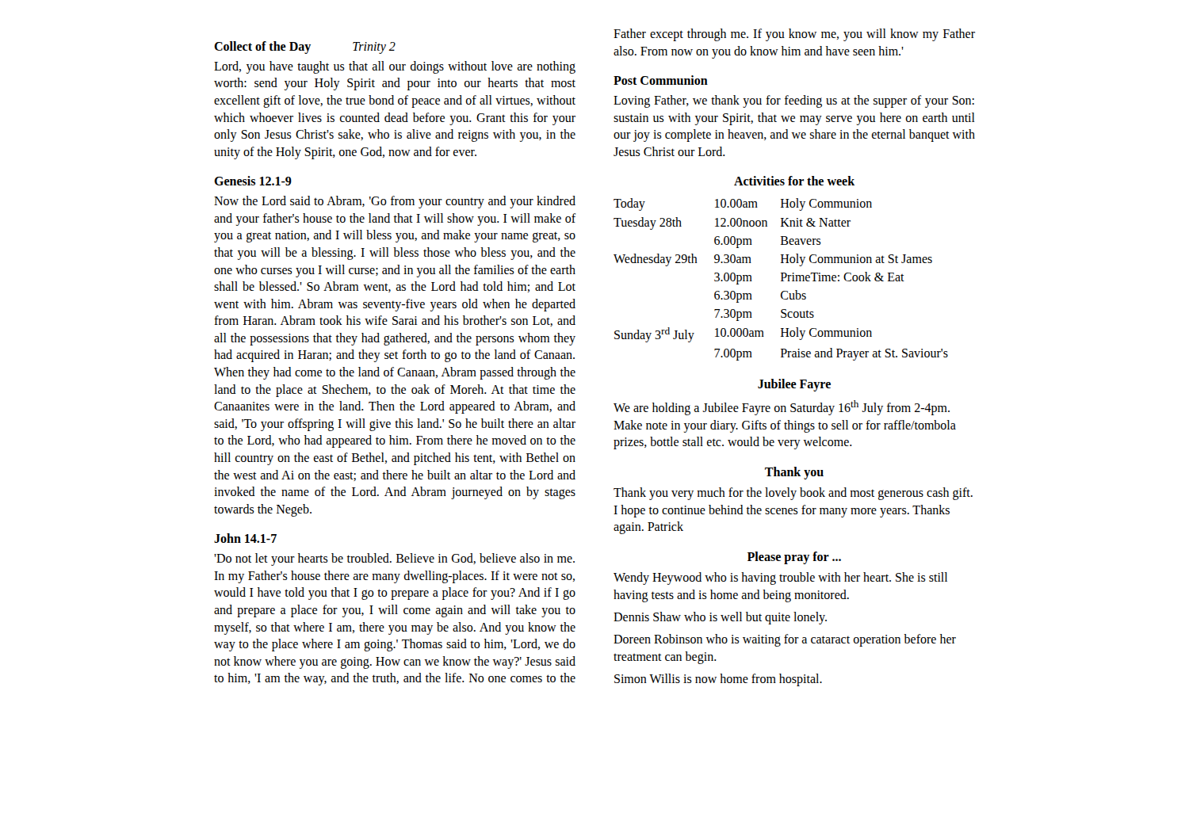Collect of the Day Trinity 2
Lord, you have taught us that all our doings without love are nothing worth: send your Holy Spirit and pour into our hearts that most excellent gift of love, the true bond of peace and of all virtues, without which whoever lives is counted dead before you. Grant this for your only Son Jesus Christ's sake, who is alive and reigns with you, in the unity of the Holy Spirit, one God, now and for ever.
Genesis 12.1-9
Now the Lord said to Abram, 'Go from your country and your kindred and your father's house to the land that I will show you. I will make of you a great nation, and I will bless you, and make your name great, so that you will be a blessing. I will bless those who bless you, and the one who curses you I will curse; and in you all the families of the earth shall be blessed.' So Abram went, as the Lord had told him; and Lot went with him. Abram was seventy-five years old when he departed from Haran. Abram took his wife Sarai and his brother's son Lot, and all the possessions that they had gathered, and the persons whom they had acquired in Haran; and they set forth to go to the land of Canaan. When they had come to the land of Canaan, Abram passed through the land to the place at Shechem, to the oak of Moreh. At that time the Canaanites were in the land. Then the Lord appeared to Abram, and said, 'To your offspring I will give this land.' So he built there an altar to the Lord, who had appeared to him. From there he moved on to the hill country on the east of Bethel, and pitched his tent, with Bethel on the west and Ai on the east; and there he built an altar to the Lord and invoked the name of the Lord. And Abram journeyed on by stages towards the Negeb.
John 14.1-7
'Do not let your hearts be troubled. Believe in God, believe also in me. In my Father's house there are many dwelling-places. If it were not so, would I have told you that I go to prepare a place for you? And if I go and prepare a place for you, I will come again and will take you to myself, so that where I am, there you may be also. And you know the way to the place where I am going.' Thomas said to him, 'Lord, we do not know where you are going. How can we know the way?' Jesus said to him, 'I am the way, and the truth, and the life. No one comes to the Father except through me. If you know me, you will know my Father also. From now on you do know him and have seen him.'
Post Communion
Loving Father, we thank you for feeding us at the supper of your Son: sustain us with your Spirit, that we may serve you here on earth until our joy is complete in heaven, and we share in the eternal banquet with Jesus Christ our Lord.
Activities for the week
| Today | 10.00am | Holy Communion |
| Tuesday 28th | 12.00noon | Knit & Natter |
| | 6.00pm | Beavers |
| Wednesday 29th | 9.30am | Holy Communion at St James |
| | 3.00pm | PrimeTime: Cook & Eat |
| | 6.30pm | Cubs |
| | 7.30pm | Scouts |
| Sunday 3 rd July | 10.000am | Holy Communion |
| | 7.00pm | Praise and Prayer at St. Saviour's |
Jubilee Fayre
We are holding a Jubilee Fayre on Saturday 16th July from 2-4pm. Make note in your diary. Gifts of things to sell or for raffle/tombola prizes, bottle stall etc. would be very welcome.
Thank you
Thank you very much for the lovely book and most generous cash gift. I hope to continue behind the scenes for many more years. Thanks again. Patrick
Please pray for ...
Wendy Heywood who is having trouble with her heart. She is still having tests and is home and being monitored.
Dennis Shaw who is well but quite lonely.
Doreen Robinson who is waiting for a cataract operation before her treatment can begin.
Simon Willis is now home from hospital.